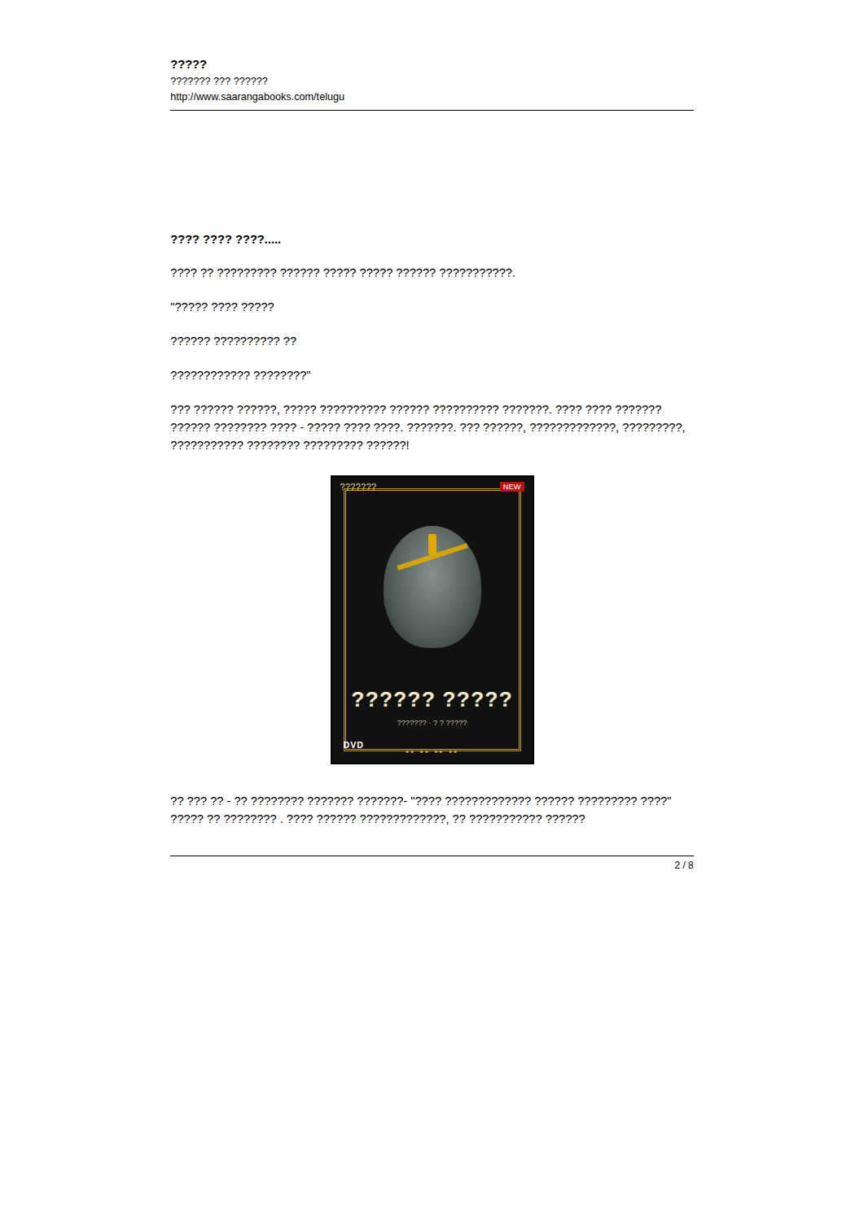?????
??????? ??? ??????
http://www.saarangabooks.com/telugu
???? ???? ????.....
???? ?? ????????? ?????? ????? ????? ?????? ???????????.
"????? ???? ?????
?????? ?????????? ??
???????????? ????????"
??? ?????? ??????, ????? ?????????? ?????? ?????????? ???????. ???? ???? ??????? ?????? ???????? ???? - ????? ???? ????. ???????. ??? ??????, ?????????????, ?????????, ??????????? ???????? ????????? ??????!
???????
NEW
?????? ?????
??????? · ? ? ?????
DVD
•• •• •• ••
?? ??? ?? - ?? ???????? ??????? ???????- "???? ????????????? ?????? ????????? ????" ????? ?? ???????? . ???? ?????? ?????????????, ?? ??????????? ??????
2 / 8